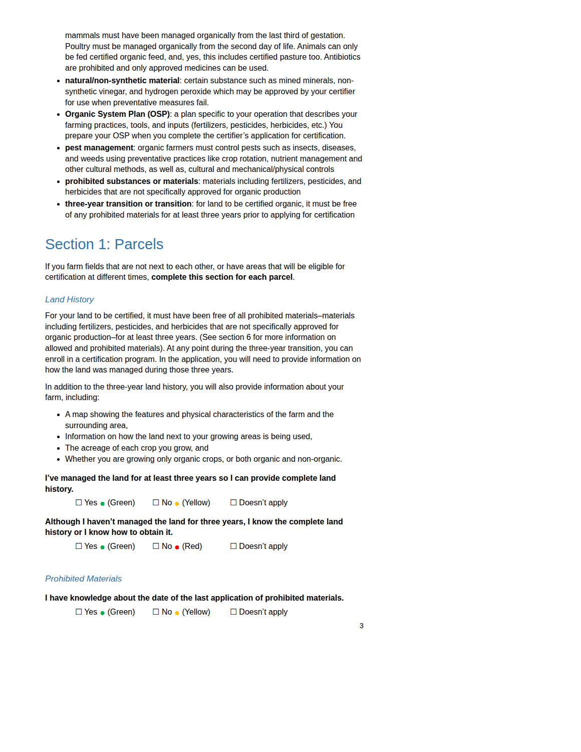mammals must have been managed organically from the last third of gestation. Poultry must be managed organically from the second day of life. Animals can only be fed certified organic feed, and, yes, this includes certified pasture too. Antibiotics are prohibited and only approved medicines can be used.
natural/non-synthetic material: certain substance such as mined minerals, non-synthetic vinegar, and hydrogen peroxide which may be approved by your certifier for use when preventative measures fail.
Organic System Plan (OSP): a plan specific to your operation that describes your farming practices, tools, and inputs (fertilizers, pesticides, herbicides, etc.) You prepare your OSP when you complete the certifier’s application for certification.
pest management: organic farmers must control pests such as insects, diseases, and weeds using preventative practices like crop rotation, nutrient management and other cultural methods, as well as, cultural and mechanical/physical controls
prohibited substances or materials: materials including fertilizers, pesticides, and herbicides that are not specifically approved for organic production
three-year transition or transition: for land to be certified organic, it must be free of any prohibited materials for at least three years prior to applying for certification
Section 1: Parcels
If you farm fields that are not next to each other, or have areas that will be eligible for certification at different times, complete this section for each parcel.
Land History
For your land to be certified, it must have been free of all prohibited materials–materials including fertilizers, pesticides, and herbicides that are not specifically approved for organic production–for at least three years. (See section 6 for more information on allowed and prohibited materials). At any point during the three-year transition, you can enroll in a certification program. In the application, you will need to provide information on how the land was managed during those three years.
In addition to the three-year land history, you will also provide information about your farm, including:
A map showing the features and physical characteristics of the farm and the surrounding area,
Information on how the land next to your growing areas is being used,
The acreage of each crop you grow, and
Whether you are growing only organic crops, or both organic and non-organic.
I’ve managed the land for at least three years so I can provide complete land history.
☐ Yes ● (Green) ☐ No ● (Yellow) ☐ Doesn’t apply
Although I haven’t managed the land for three years, I know the complete land history or I know how to obtain it.
☐ Yes ● (Green) ☐ No ● (Red) ☐ Doesn’t apply
Prohibited Materials
I have knowledge about the date of the last application of prohibited materials.
☐ Yes ● (Green) ☐ No ● (Yellow) ☐ Doesn’t apply
3